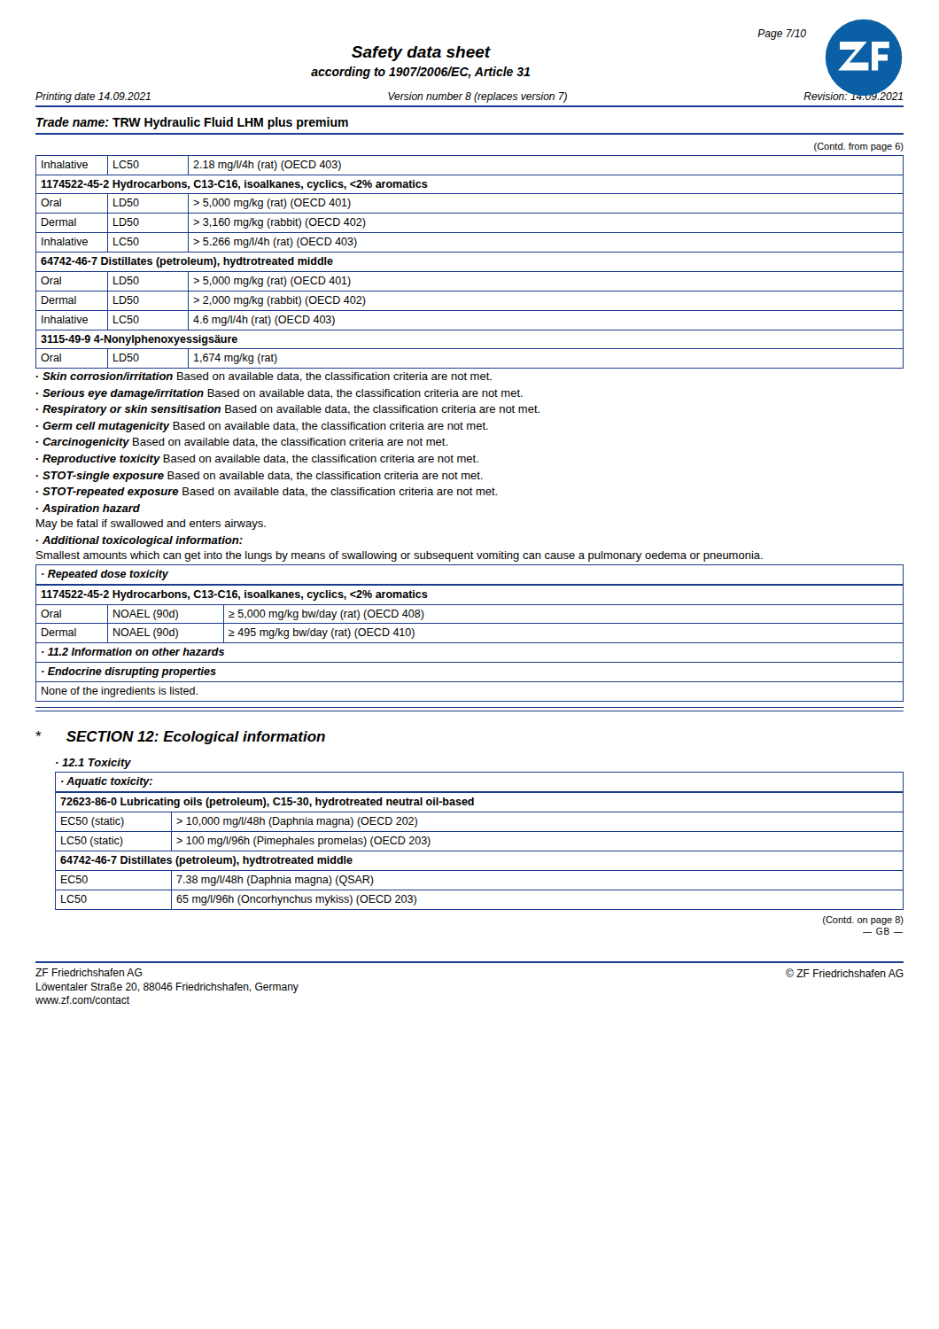Page 7/10
Safety data sheet
according to 1907/2006/EC, Article 31
Printing date 14.09.2021 Version number 8 (replaces version 7) Revision: 14.09.2021
Trade name: TRW Hydraulic Fluid LHM plus premium
(Contd. from page 6)
| Inhalative | LC50 | 2.18 mg/l/4h (rat) (OECD 403) |
| 1174522-45-2 Hydrocarbons, C13-C16, isoalkanes, cyclics, <2% aromatics |
| Oral | LD50 | > 5,000 mg/kg (rat) (OECD 401) |
| Dermal | LD50 | > 3,160 mg/kg (rabbit) (OECD 402) |
| Inhalative | LC50 | > 5.266 mg/l/4h (rat) (OECD 403) |
| 64742-46-7 Distillates (petroleum), hydtrotreated middle |
| Oral | LD50 | > 5,000 mg/kg (rat) (OECD 401) |
| Dermal | LD50 | > 2,000 mg/kg (rabbit) (OECD 402) |
| Inhalative | LC50 | 4.6 mg/l/4h (rat) (OECD 403) |
| 3115-49-9 4-Nonylphenoxyessigsäure |
| Oral | LD50 | 1,674 mg/kg (rat) |
Skin corrosion/irritation Based on available data, the classification criteria are not met.
Serious eye damage/irritation Based on available data, the classification criteria are not met.
Respiratory or skin sensitisation Based on available data, the classification criteria are not met.
Germ cell mutagenicity Based on available data, the classification criteria are not met.
Carcinogenicity Based on available data, the classification criteria are not met.
Reproductive toxicity Based on available data, the classification criteria are not met.
STOT-single exposure Based on available data, the classification criteria are not met.
STOT-repeated exposure Based on available data, the classification criteria are not met.
Aspiration hazard
May be fatal if swallowed and enters airways.
Additional toxicological information:
Smallest amounts which can get into the lungs by means of swallowing or subsequent vomiting can cause a pulmonary oedema or pneumonia.
Repeated dose toxicity
| 1174522-45-2 Hydrocarbons, C13-C16, isoalkanes, cyclics, <2% aromatics |
| Oral | NOAEL (90d) | ≥ 5,000 mg/kg bw/day (rat) (OECD 408) |
| Dermal | NOAEL (90d) | ≥ 495 mg/kg bw/day (rat) (OECD 410) |
11.2 Information on other hazards
Endocrine disrupting properties
None of the ingredients is listed.
*SECTION 12: Ecological information
12.1 Toxicity
Aquatic toxicity:
| 72623-86-0 Lubricating oils (petroleum), C15-30, hydrotreated neutral oil-based |
| EC50 (static) | > 10,000 mg/l/48h (Daphnia magna) (OECD 202) |
| LC50 (static) | > 100 mg/l/96h (Pimephales promelas) (OECD 203) |
| 64742-46-7 Distillates (petroleum), hydtrotreated middle |
| EC50 | 7.38 mg/l/48h (Daphnia magna) (QSAR) |
| LC50 | 65 mg/l/96h (Oncorhynchus mykiss) (OECD 203) |
(Contd. on page 8)
GB
ZF Friedrichshafen AG
Löwentaler Straße 20, 88046 Friedrichshafen, Germany
www.zf.com/contact
© ZF Friedrichshafen AG